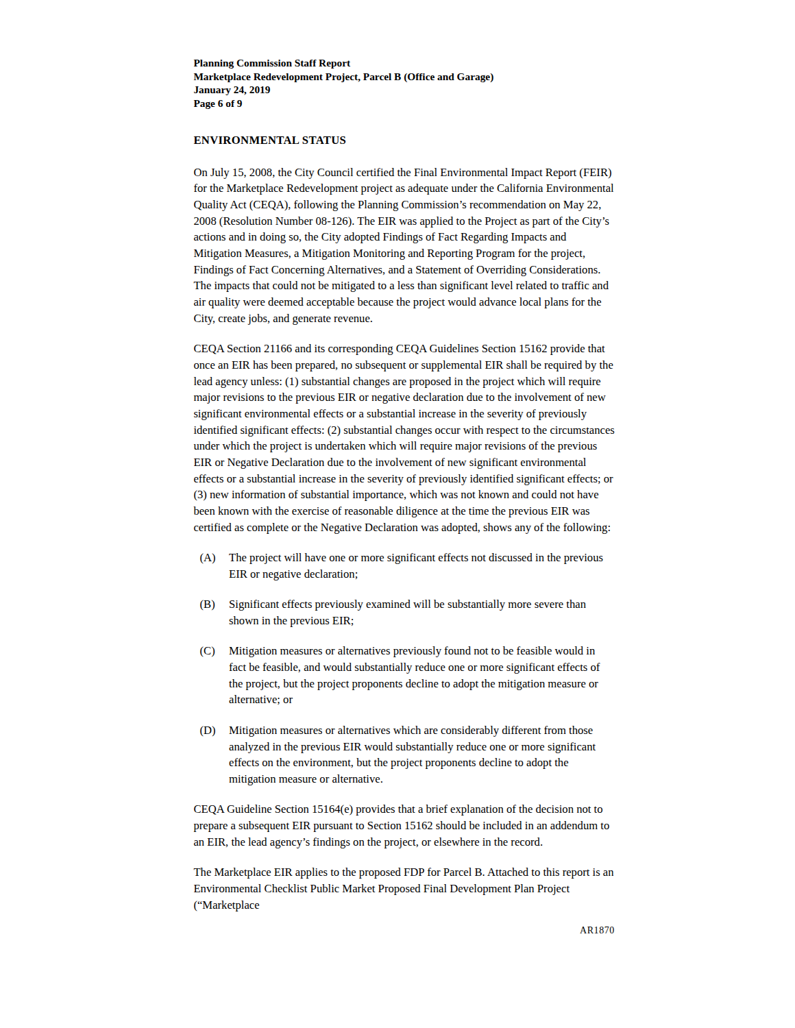Planning Commission Staff Report
Marketplace Redevelopment Project, Parcel B (Office and Garage)
January 24, 2019
Page 6 of 9
ENVIRONMENTAL STATUS
On July 15, 2008, the City Council certified the Final Environmental Impact Report (FEIR) for the Marketplace Redevelopment project as adequate under the California Environmental Quality Act (CEQA), following the Planning Commission’s recommendation on May 22, 2008 (Resolution Number 08-126). The EIR was applied to the Project as part of the City’s actions and in doing so, the City adopted Findings of Fact Regarding Impacts and Mitigation Measures, a Mitigation Monitoring and Reporting Program for the project, Findings of Fact Concerning Alternatives, and a Statement of Overriding Considerations. The impacts that could not be mitigated to a less than significant level related to traffic and air quality were deemed acceptable because the project would advance local plans for the City, create jobs, and generate revenue.
CEQA Section 21166 and its corresponding CEQA Guidelines Section 15162 provide that once an EIR has been prepared, no subsequent or supplemental EIR shall be required by the lead agency unless: (1) substantial changes are proposed in the project which will require major revisions to the previous EIR or negative declaration due to the involvement of new significant environmental effects or a substantial increase in the severity of previously identified significant effects: (2) substantial changes occur with respect to the circumstances under which the project is undertaken which will require major revisions of the previous EIR or Negative Declaration due to the involvement of new significant environmental effects or a substantial increase in the severity of previously identified significant effects; or (3) new information of substantial importance, which was not known and could not have been known with the exercise of reasonable diligence at the time the previous EIR was certified as complete or the Negative Declaration was adopted, shows any of the following:
(A) The project will have one or more significant effects not discussed in the previous EIR or negative declaration;
(B) Significant effects previously examined will be substantially more severe than shown in the previous EIR;
(C) Mitigation measures or alternatives previously found not to be feasible would in fact be feasible, and would substantially reduce one or more significant effects of the project, but the project proponents decline to adopt the mitigation measure or alternative; or
(D) Mitigation measures or alternatives which are considerably different from those analyzed in the previous EIR would substantially reduce one or more significant effects on the environment, but the project proponents decline to adopt the mitigation measure or alternative.
CEQA Guideline Section 15164(e) provides that a brief explanation of the decision not to prepare a subsequent EIR pursuant to Section 15162 should be included in an addendum to an EIR, the lead agency’s findings on the project, or elsewhere in the record.
The Marketplace EIR applies to the proposed FDP for Parcel B. Attached to this report is an Environmental Checklist Public Market Proposed Final Development Plan Project (“Marketplace
AR1870